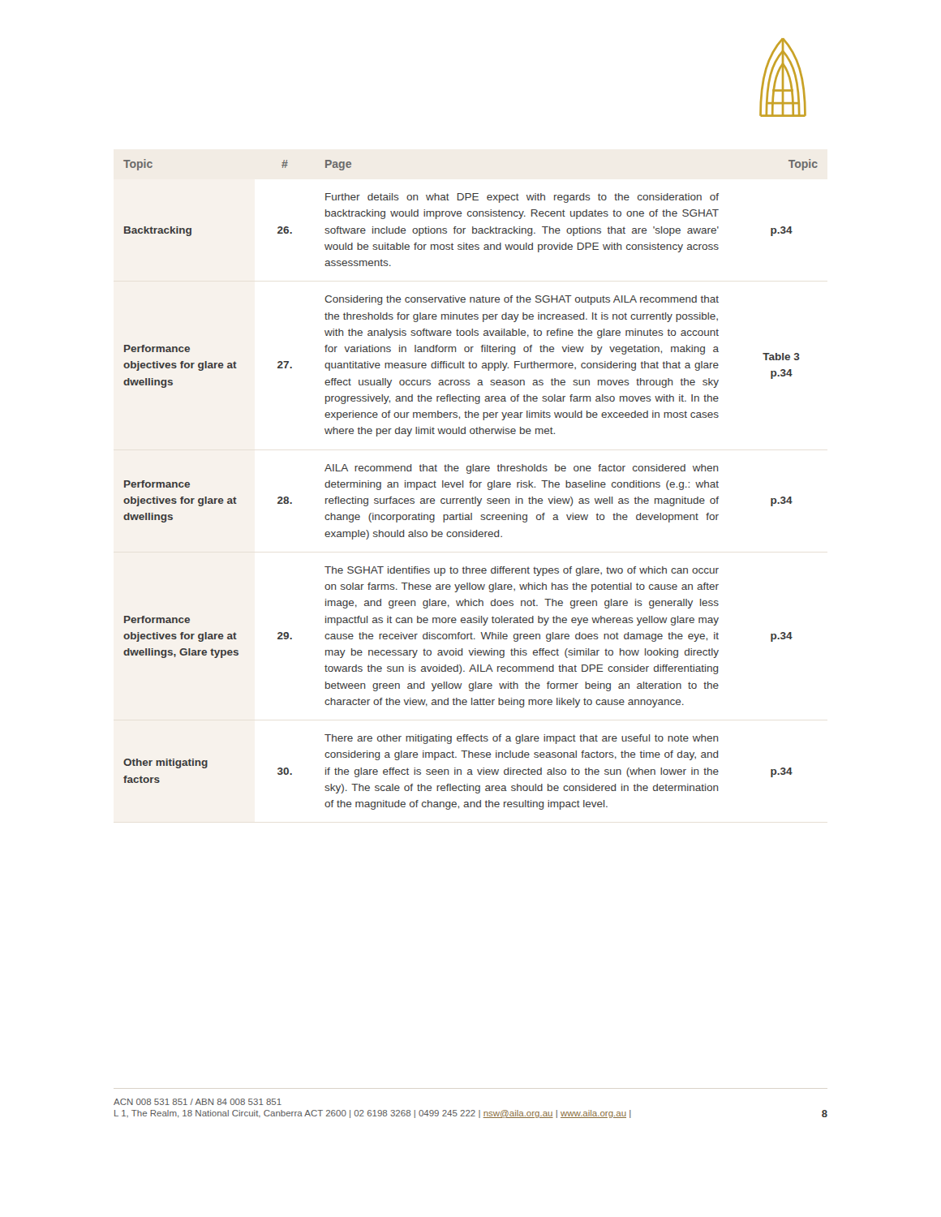| Topic | # | Page | Topic |
| --- | --- | --- | --- |
| Backtracking | 26. | Further details on what DPE expect with regards to the consideration of backtracking would improve consistency. Recent updates to one of the SGHAT software include options for backtracking. The options that are 'slope aware' would be suitable for most sites and would provide DPE with consistency across assessments. | p.34 |
| Performance objectives for glare at dwellings | 27. | Considering the conservative nature of the SGHAT outputs AILA recommend that the thresholds for glare minutes per day be increased. It is not currently possible, with the analysis software tools available, to refine the glare minutes to account for variations in landform or filtering of the view by vegetation, making a quantitative measure difficult to apply. Furthermore, considering that that a glare effect usually occurs across a season as the sun moves through the sky progressively, and the reflecting area of the solar farm also moves with it. In the experience of our members, the per year limits would be exceeded in most cases where the per day limit would otherwise be met. | Table 3 p.34 |
| Performance objectives for glare at dwellings | 28. | AILA recommend that the glare thresholds be one factor considered when determining an impact level for glare risk. The baseline conditions (e.g.: what reflecting surfaces are currently seen in the view) as well as the magnitude of change (incorporating partial screening of a view to the development for example) should also be considered. | p.34 |
| Performance objectives for glare at dwellings, Glare types | 29. | The SGHAT identifies up to three different types of glare, two of which can occur on solar farms. These are yellow glare, which has the potential to cause an after image, and green glare, which does not. The green glare is generally less impactful as it can be more easily tolerated by the eye whereas yellow glare may cause the receiver discomfort. While green glare does not damage the eye, it may be necessary to avoid viewing this effect (similar to how looking directly towards the sun is avoided). AILA recommend that DPE consider differentiating between green and yellow glare with the former being an alteration to the character of the view, and the latter being more likely to cause annoyance. | p.34 |
| Other mitigating factors | 30. | There are other mitigating effects of a glare impact that are useful to note when considering a glare impact. These include seasonal factors, the time of day, and if the glare effect is seen in a view directed also to the sun (when lower in the sky). The scale of the reflecting area should be considered in the determination of the magnitude of change, and the resulting impact level. | p.34 |
ACN 008 531 851 / ABN 84 008 531 851
L 1, The Realm, 18 National Circuit, Canberra ACT 2600 | 02 6198 3268 | 0499 245 222 | nsw@aila.org.au | www.aila.org.au |
8